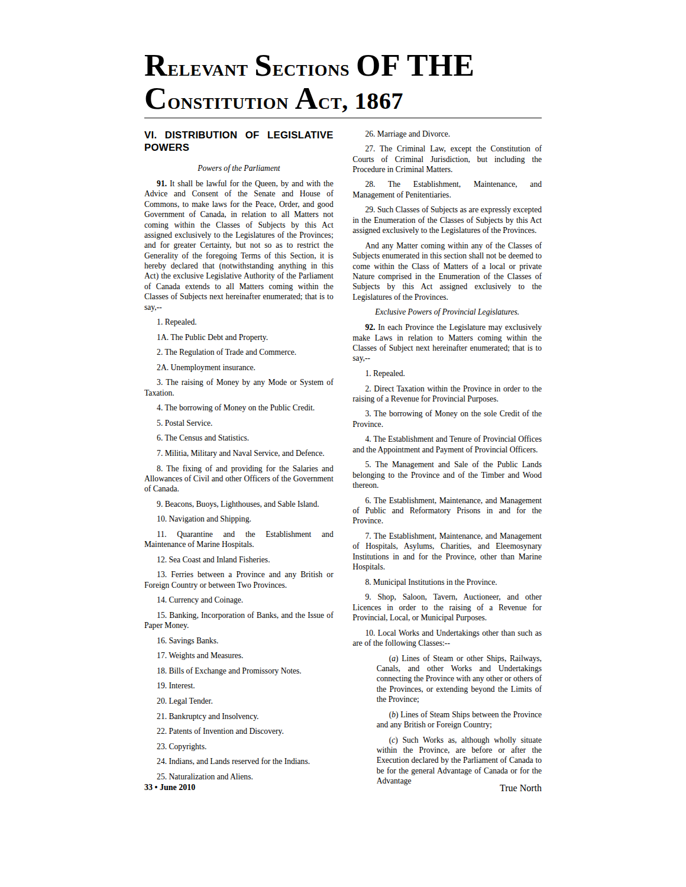Relevant Sections of the Constitution Act, 1867
VI. DISTRIBUTION OF LEGISLATIVE POWERS
Powers of the Parliament
91. It shall be lawful for the Queen, by and with the Advice and Consent of the Senate and House of Commons, to make laws for the Peace, Order, and good Government of Canada, in relation to all Matters not coming within the Classes of Subjects by this Act assigned exclusively to the Legislatures of the Provinces; and for greater Certainty, but not so as to restrict the Generality of the foregoing Terms of this Section, it is hereby declared that (notwithstanding anything in this Act) the exclusive Legislative Authority of the Parliament of Canada extends to all Matters coming within the Classes of Subjects next hereinafter enumerated; that is to say,--
1. Repealed.
1A. The Public Debt and Property.
2. The Regulation of Trade and Commerce.
2A. Unemployment insurance.
3. The raising of Money by any Mode or System of Taxation.
4. The borrowing of Money on the Public Credit.
5. Postal Service.
6. The Census and Statistics.
7. Militia, Military and Naval Service, and Defence.
8. The fixing of and providing for the Salaries and Allowances of Civil and other Officers of the Government of Canada.
9. Beacons, Buoys, Lighthouses, and Sable Island.
10. Navigation and Shipping.
11. Quarantine and the Establishment and Maintenance of Marine Hospitals.
12. Sea Coast and Inland Fisheries.
13. Ferries between a Province and any British or Foreign Country or between Two Provinces.
14. Currency and Coinage.
15. Banking, Incorporation of Banks, and the Issue of Paper Money.
16. Savings Banks.
17. Weights and Measures.
18. Bills of Exchange and Promissory Notes.
19. Interest.
20. Legal Tender.
21. Bankruptcy and Insolvency.
22. Patents of Invention and Discovery.
23. Copyrights.
24. Indians, and Lands reserved for the Indians.
25. Naturalization and Aliens.
26. Marriage and Divorce.
27. The Criminal Law, except the Constitution of Courts of Criminal Jurisdiction, but including the Procedure in Criminal Matters.
28. The Establishment, Maintenance, and Management of Penitentiaries.
29. Such Classes of Subjects as are expressly excepted in the Enumeration of the Classes of Subjects by this Act assigned exclusively to the Legislatures of the Provinces.
And any Matter coming within any of the Classes of Subjects enumerated in this section shall not be deemed to come within the Class of Matters of a local or private Nature comprised in the Enumeration of the Classes of Subjects by this Act assigned exclusively to the Legislatures of the Provinces.
Exclusive Powers of Provincial Legislatures.
92. In each Province the Legislature may exclusively make Laws in relation to Matters coming within the Classes of Subject next hereinafter enumerated; that is to say,--
1. Repealed.
2. Direct Taxation within the Province in order to the raising of a Revenue for Provincial Purposes.
3. The borrowing of Money on the sole Credit of the Province.
4. The Establishment and Tenure of Provincial Offices and the Appointment and Payment of Provincial Officers.
5. The Management and Sale of the Public Lands belonging to the Province and of the Timber and Wood thereon.
6. The Establishment, Maintenance, and Management of Public and Reformatory Prisons in and for the Province.
7. The Establishment, Maintenance, and Management of Hospitals, Asylums, Charities, and Eleemosynary Institutions in and for the Province, other than Marine Hospitals.
8. Municipal Institutions in the Province.
9. Shop, Saloon, Tavern, Auctioneer, and other Licences in order to the raising of a Revenue for Provincial, Local, or Municipal Purposes.
10. Local Works and Undertakings other than such as are of the following Classes:--
(a) Lines of Steam or other Ships, Railways, Canals, and other Works and Undertakings connecting the Province with any other or others of the Provinces, or extending beyond the Limits of the Province;
(b) Lines of Steam Ships between the Province and any British or Foreign Country;
(c) Such Works as, although wholly situate within the Province, are before or after the Execution declared by the Parliament of Canada to be for the general Advantage of Canada or for the Advantage
33 • June 2010 True North